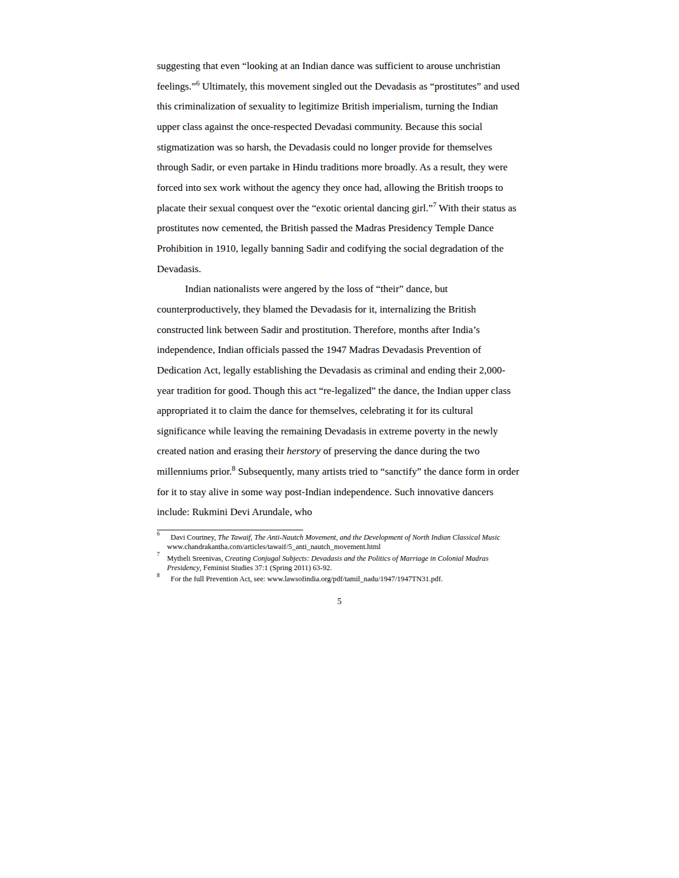suggesting that even “looking at an Indian dance was sufficient to arouse unchristian feelings.”6 Ultimately, this movement singled out the Devadasis as “prostitutes” and used this criminalization of sexuality to legitimize British imperialism, turning the Indian upper class against the once-respected Devadasi community. Because this social stigmatization was so harsh, the Devadasis could no longer provide for themselves through Sadir, or even partake in Hindu traditions more broadly. As a result, they were forced into sex work without the agency they once had, allowing the British troops to placate their sexual conquest over the “exotic oriental dancing girl.”7 With their status as prostitutes now cemented, the British passed the Madras Presidency Temple Dance Prohibition in 1910, legally banning Sadir and codifying the social degradation of the Devadasis.
Indian nationalists were angered by the loss of “their” dance, but counterproductively, they blamed the Devadasis for it, internalizing the British constructed link between Sadir and prostitution. Therefore, months after India’s independence, Indian officials passed the 1947 Madras Devadasis Prevention of Dedication Act, legally establishing the Devadasis as criminal and ending their 2,000-year tradition for good. Though this act “re-legalized” the dance, the Indian upper class appropriated it to claim the dance for themselves, celebrating it for its cultural significance while leaving the remaining Devadasis in extreme poverty in the newly created nation and erasing their herstory of preserving the dance during the two millenniums prior.8 Subsequently, many artists tried to “sanctify” the dance form in order for it to stay alive in some way post-Indian independence. Such innovative dancers include: Rukmini Devi Arundale, who
6 Davi Courtney, The Tawaif, The Anti-Nautch Movement, and the Development of North Indian Classical Music www.chandrakantha.com/articles/tawaif/5_anti_nautch_movement.html
7 Mytheli Sreenivas, Creating Conjugal Subjects: Devadasis and the Politics of Marriage in Colonial Madras Presidency, Feminist Studies 37:1 (Spring 2011) 63-92.
8 For the full Prevention Act, see: www.lawsofindia.org/pdf/tamil_nadu/1947/1947TN31.pdf.
5